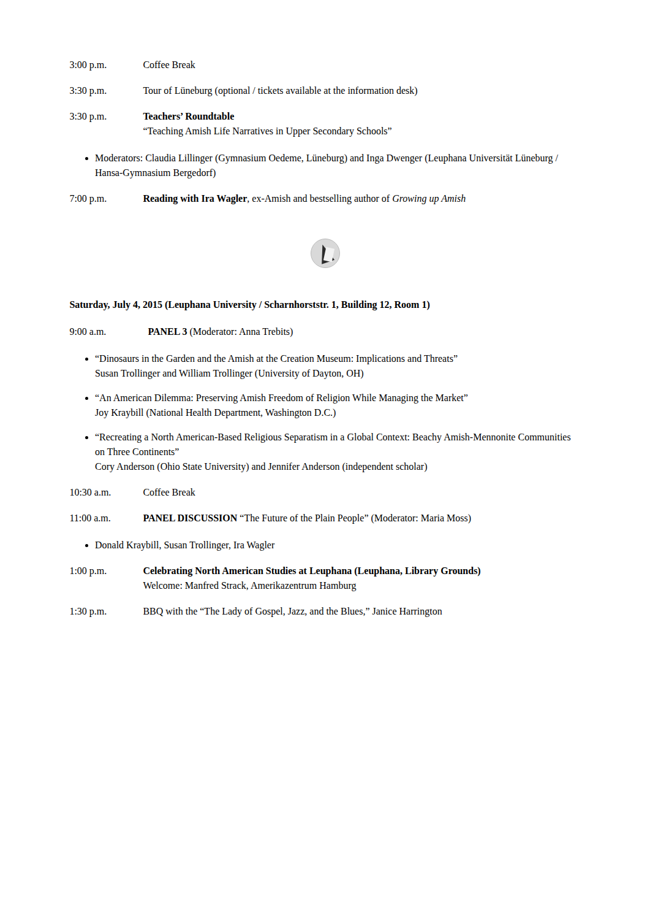| 3:00 p.m. | Coffee Break |
| 3:30 p.m. | Tour of Lüneburg (optional / tickets available at the information desk) |
| 3:30 p.m. | Teachers’ Roundtable “Teaching Amish Life Narratives in Upper Secondary Schools” |
Moderators: Claudia Lillinger (Gymnasium Oedeme, Lüneburg) and Inga Dwenger (Leuphana Universität Lüneburg / Hansa-Gymnasium Bergedorf)
| 7:00 p.m. | Reading with Ira Wagler , ex-Amish and bestselling author of Growing up Amish |
Saturday, July 4, 2015 (Leuphana University / Scharnhorststr. 1, Building 12, Room 1)
| 9:00 a.m. | PANEL 3 (Moderator: Anna Trebits) |
“Dinosaurs in the Garden and the Amish at the Creation Museum: Implications and Threats”
Susan Trollinger and William Trollinger (University of Dayton, OH)
“An American Dilemma: Preserving Amish Freedom of Religion While Managing the Market”
Joy Kraybill (National Health Department, Washington D.C.)
“Recreating a North American-Based Religious Separatism in a Global Context: Beachy Amish-Mennonite Communities on Three Continents”
Cory Anderson (Ohio State University) and Jennifer Anderson (independent scholar)
| 10:30 a.m. | Coffee Break |
| 11:00 a.m. | PANEL DISCUSSION “The Future of the Plain People” (Moderator: Maria Moss) |
Donald Kraybill, Susan Trollinger, Ira Wagler
| 1:00 p.m. | Celebrating North American Studies at Leuphana (Leuphana, Library Grounds) Welcome: Manfred Strack, Amerikazentrum Hamburg |
| 1:30 p.m. | BBQ with the “The Lady of Gospel, Jazz, and the Blues,” Janice Harrington |